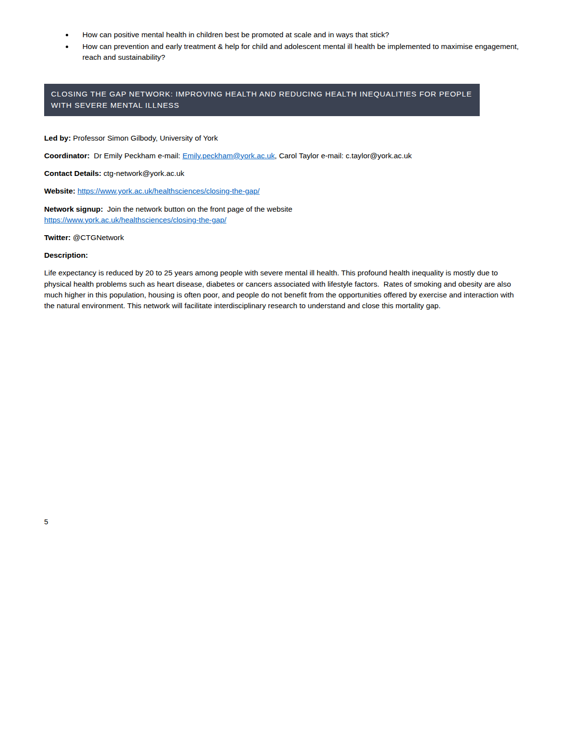How can positive mental health in children best be promoted at scale and in ways that stick?
How can prevention and early treatment & help for child and adolescent mental ill health be implemented to maximise engagement, reach and sustainability?
Closing the Gap Network: Improving health and reducing health inequalities for people with severe mental illness
Led by: Professor Simon Gilbody, University of York
Coordinator: Dr Emily Peckham e-mail: Emily.peckham@york.ac.uk, Carol Taylor e-mail: c.taylor@york.ac.uk
Contact Details: ctg-network@york.ac.uk
Website: https://www.york.ac.uk/healthsciences/closing-the-gap/
Network signup: Join the network button on the front page of the website
https://www.york.ac.uk/healthsciences/closing-the-gap/
Twitter: @CTGNetwork
Description:
Life expectancy is reduced by 20 to 25 years among people with severe mental ill health. This profound health inequality is mostly due to physical health problems such as heart disease, diabetes or cancers associated with lifestyle factors. Rates of smoking and obesity are also much higher in this population, housing is often poor, and people do not benefit from the opportunities offered by exercise and interaction with the natural environment. This network will facilitate interdisciplinary research to understand and close this mortality gap.
5